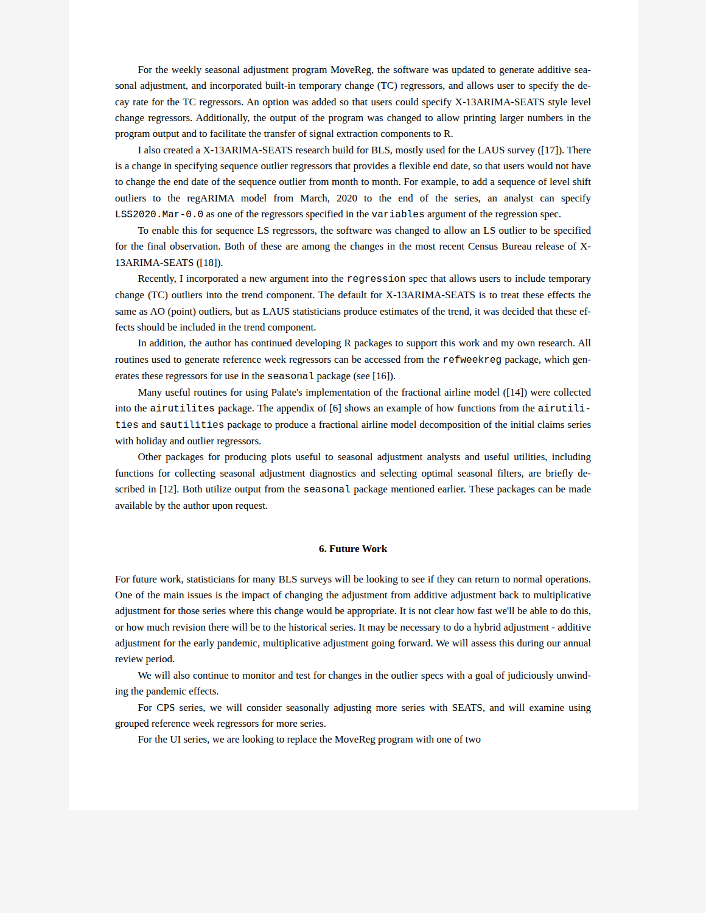For the weekly seasonal adjustment program MoveReg, the software was updated to generate additive seasonal adjustment, and incorporated built-in temporary change (TC) regressors, and allows user to specify the decay rate for the TC regressors. An option was added so that users could specify X-13ARIMA-SEATS style level change regressors. Additionally, the output of the program was changed to allow printing larger numbers in the program output and to facilitate the transfer of signal extraction components to R.
I also created a X-13ARIMA-SEATS research build for BLS, mostly used for the LAUS survey ([17]). There is a change in specifying sequence outlier regressors that provides a flexible end date, so that users would not have to change the end date of the sequence outlier from month to month. For example, to add a sequence of level shift outliers to the regARIMA model from March, 2020 to the end of the series, an analyst can specify LSS2020.Mar-0.0 as one of the regressors specified in the variables argument of the regression spec.
To enable this for sequence LS regressors, the software was changed to allow an LS outlier to be specified for the final observation. Both of these are among the changes in the most recent Census Bureau release of X-13ARIMA-SEATS ([18]).
Recently, I incorporated a new argument into the regression spec that allows users to include temporary change (TC) outliers into the trend component. The default for X-13ARIMA-SEATS is to treat these effects the same as AO (point) outliers, but as LAUS statisticians produce estimates of the trend, it was decided that these effects should be included in the trend component.
In addition, the author has continued developing R packages to support this work and my own research. All routines used to generate reference week regressors can be accessed from the refweekreg package, which generates these regressors for use in the seasonal package (see [16]).
Many useful routines for using Palate's implementation of the fractional airline model ([14]) were collected into the airutilites package. The appendix of [6] shows an example of how functions from the airutilities and sautilities package to produce a fractional airline model decomposition of the initial claims series with holiday and outlier regressors.
Other packages for producing plots useful to seasonal adjustment analysts and useful utilities, including functions for collecting seasonal adjustment diagnostics and selecting optimal seasonal filters, are briefly described in [12]. Both utilize output from the seasonal package mentioned earlier. These packages can be made available by the author upon request.
6. Future Work
For future work, statisticians for many BLS surveys will be looking to see if they can return to normal operations. One of the main issues is the impact of changing the adjustment from additive adjustment back to multiplicative adjustment for those series where this change would be appropriate. It is not clear how fast we'll be able to do this, or how much revision there will be to the historical series. It may be necessary to do a hybrid adjustment - additive adjustment for the early pandemic, multiplicative adjustment going forward. We will assess this during our annual review period.
We will also continue to monitor and test for changes in the outlier specs with a goal of judiciously unwinding the pandemic effects.
For CPS series, we will consider seasonally adjusting more series with SEATS, and will examine using grouped reference week regressors for more series.
For the UI series, we are looking to replace the MoveReg program with one of two